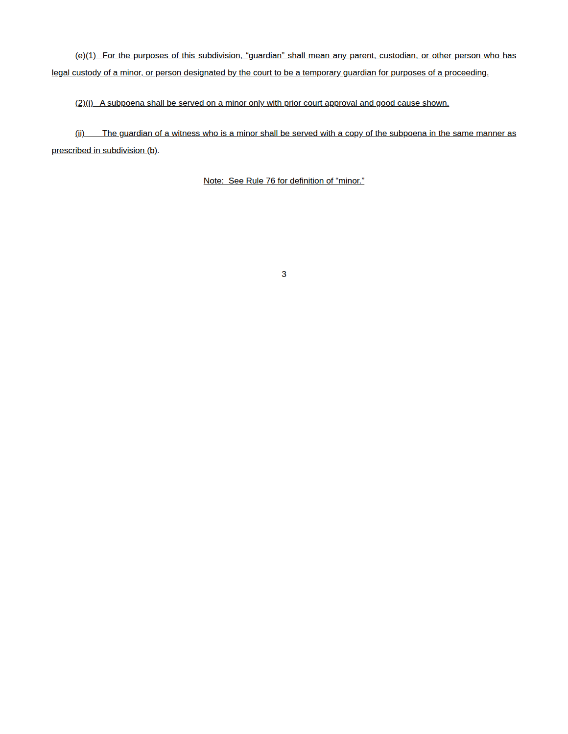(e)(1) For the purposes of this subdivision, “guardian” shall mean any parent, custodian, or other person who has legal custody of a minor, or person designated by the court to be a temporary guardian for purposes of a proceeding.
(2)(i) A subpoena shall be served on a minor only with prior court approval and good cause shown.
(ii) The guardian of a witness who is a minor shall be served with a copy of the subpoena in the same manner as prescribed in subdivision (b).
Note: See Rule 76 for definition of “minor.”
3